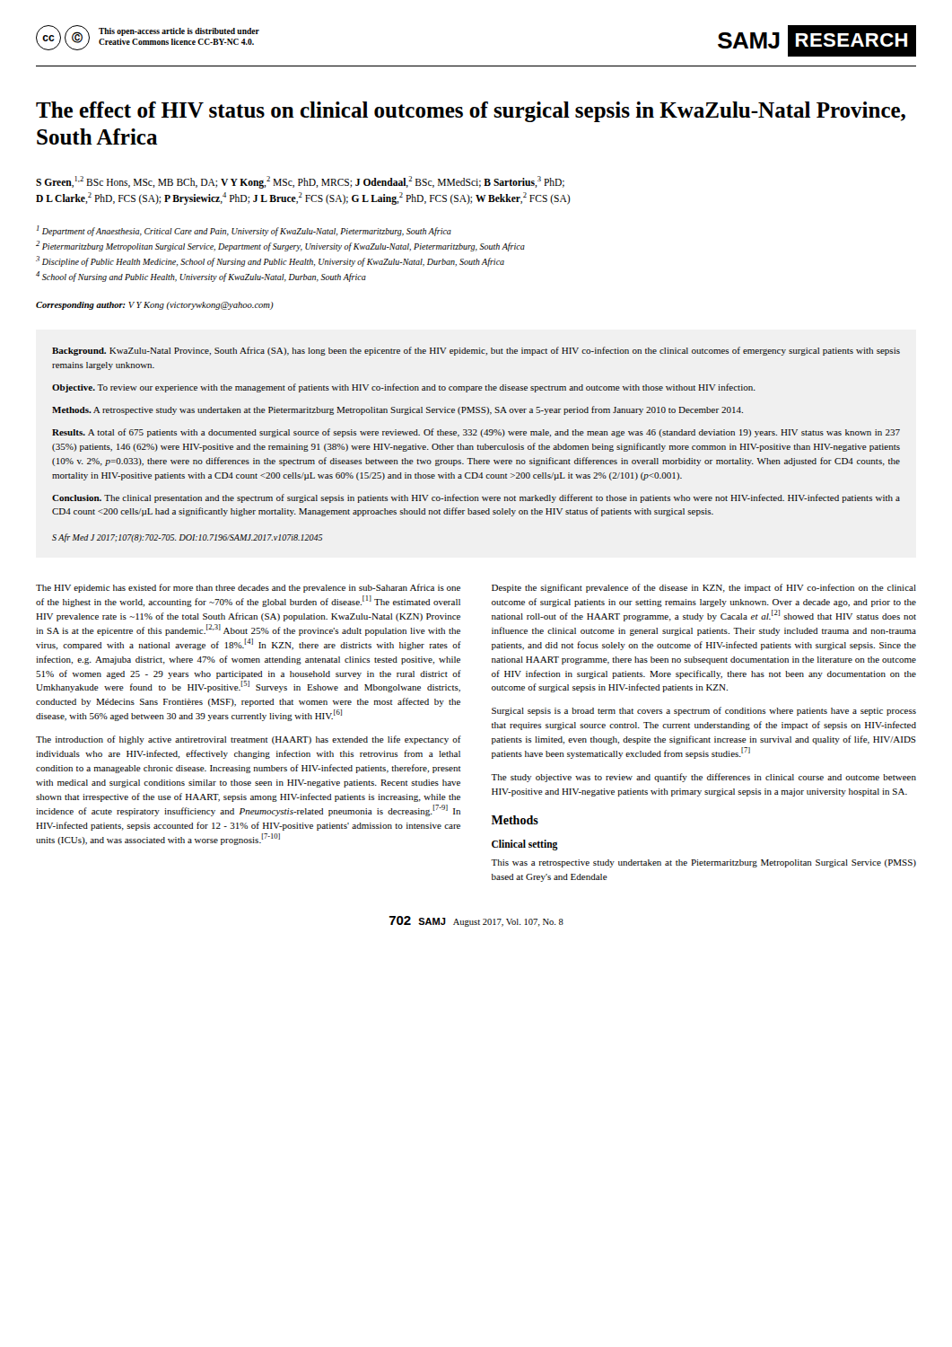cc
Ⓒ
This open-access article is distributed under
Creative Commons licence CC-BY-NC 4.0.
SAMJ RESEARCH
The effect of HIV status on clinical outcomes of surgical sepsis in KwaZulu-Natal Province, South Africa
S Green,1,2 BSc Hons, MSc, MB BCh, DA; V Y Kong,2 MSc, PhD, MRCS; J Odendaal,2 BSc, MMedSci; B Sartorius,3 PhD;
D L Clarke,2 PhD, FCS (SA); P Brysiewicz,4 PhD; J L Bruce,2 FCS (SA); G L Laing,2 PhD, FCS (SA); W Bekker,2 FCS (SA)
1 Department of Anaesthesia, Critical Care and Pain, University of KwaZulu-Natal, Pietermaritzburg, South Africa
2 Pietermaritzburg Metropolitan Surgical Service, Department of Surgery, University of KwaZulu-Natal, Pietermaritzburg, South Africa
3 Discipline of Public Health Medicine, School of Nursing and Public Health, University of KwaZulu-Natal, Durban, South Africa
4 School of Nursing and Public Health, University of KwaZulu-Natal, Durban, South Africa
Corresponding author: V Y Kong (victorywkong@yahoo.com)
Background. KwaZulu-Natal Province, South Africa (SA), has long been the epicentre of the HIV epidemic, but the impact of HIV co-infection on the clinical outcomes of emergency surgical patients with sepsis remains largely unknown.
Objective. To review our experience with the management of patients with HIV co-infection and to compare the disease spectrum and outcome with those without HIV infection.
Methods. A retrospective study was undertaken at the Pietermaritzburg Metropolitan Surgical Service (PMSS), SA over a 5-year period from January 2010 to December 2014.
Results. A total of 675 patients with a documented surgical source of sepsis were reviewed. Of these, 332 (49%) were male, and the mean age was 46 (standard deviation 19) years. HIV status was known in 237 (35%) patients, 146 (62%) were HIV-positive and the remaining 91 (38%) were HIV-negative. Other than tuberculosis of the abdomen being significantly more common in HIV-positive than HIV-negative patients (10% v. 2%, p=0.033), there were no differences in the spectrum of diseases between the two groups. There were no significant differences in overall morbidity or mortality. When adjusted for CD4 counts, the mortality in HIV-positive patients with a CD4 count <200 cells/µL was 60% (15/25) and in those with a CD4 count >200 cells/µL it was 2% (2/101) (p<0.001).
Conclusion. The clinical presentation and the spectrum of surgical sepsis in patients with HIV co-infection were not markedly different to those in patients who were not HIV-infected. HIV-infected patients with a CD4 count <200 cells/µL had a significantly higher mortality. Management approaches should not differ based solely on the HIV status of patients with surgical sepsis.
S Afr Med J 2017;107(8):702-705. DOI:10.7196/SAMJ.2017.v107i8.12045
The HIV epidemic has existed for more than three decades and the prevalence in sub-Saharan Africa is one of the highest in the world, accounting for ~70% of the global burden of disease.[1] The estimated overall HIV prevalence rate is ~11% of the total South African (SA) population. KwaZulu-Natal (KZN) Province in SA is at the epicentre of this pandemic.[2,3] About 25% of the province's adult population live with the virus, compared with a national average of 18%.[4] In KZN, there are districts with higher rates of infection, e.g. Amajuba district, where 47% of women attending antenatal clinics tested positive, while 51% of women aged 25 - 29 years who participated in a household survey in the rural district of Umkhanyakude were found to be HIV-positive.[5] Surveys in Eshowe and Mbongolwane districts, conducted by Médecins Sans Frontières (MSF), reported that women were the most affected by the disease, with 56% aged between 30 and 39 years currently living with HIV.[6]
The introduction of highly active antiretroviral treatment (HAART) has extended the life expectancy of individuals who are HIV-infected, effectively changing infection with this retrovirus from a lethal condition to a manageable chronic disease. Increasing numbers of HIV-infected patients, therefore, present with medical and surgical conditions similar to those seen in HIV-negative patients. Recent studies have shown that irrespective of the use of HAART, sepsis among HIV-infected patients is increasing, while the incidence of acute respiratory insufficiency and Pneumocystis-related pneumonia is decreasing.[7-9] In HIV-infected patients, sepsis accounted for 12 - 31% of HIV-positive patients' admission to intensive care units (ICUs), and was associated with a worse prognosis.[7-10]
Despite the significant prevalence of the disease in KZN, the impact of HIV co-infection on the clinical outcome of surgical patients in our setting remains largely unknown. Over a decade ago, and prior to the national roll-out of the HAART programme, a study by Cacala et al.[2] showed that HIV status does not influence the clinical outcome in general surgical patients. Their study included trauma and non-trauma patients, and did not focus solely on the outcome of HIV-infected patients with surgical sepsis. Since the national HAART programme, there has been no subsequent documentation in the literature on the outcome of HIV infection in surgical patients. More specifically, there has not been any documentation on the outcome of surgical sepsis in HIV-infected patients in KZN.
Surgical sepsis is a broad term that covers a spectrum of conditions where patients have a septic process that requires surgical source control. The current understanding of the impact of sepsis on HIV-infected patients is limited, even though, despite the significant increase in survival and quality of life, HIV/AIDS patients have been systematically excluded from sepsis studies.[7]
The study objective was to review and quantify the differences in clinical course and outcome between HIV-positive and HIV-negative patients with primary surgical sepsis in a major university hospital in SA.
Methods
Clinical setting
This was a retrospective study undertaken at the Pietermaritzburg Metropolitan Surgical Service (PMSS) based at Grey's and Edendale
702 SAMJ August 2017, Vol. 107, No. 8